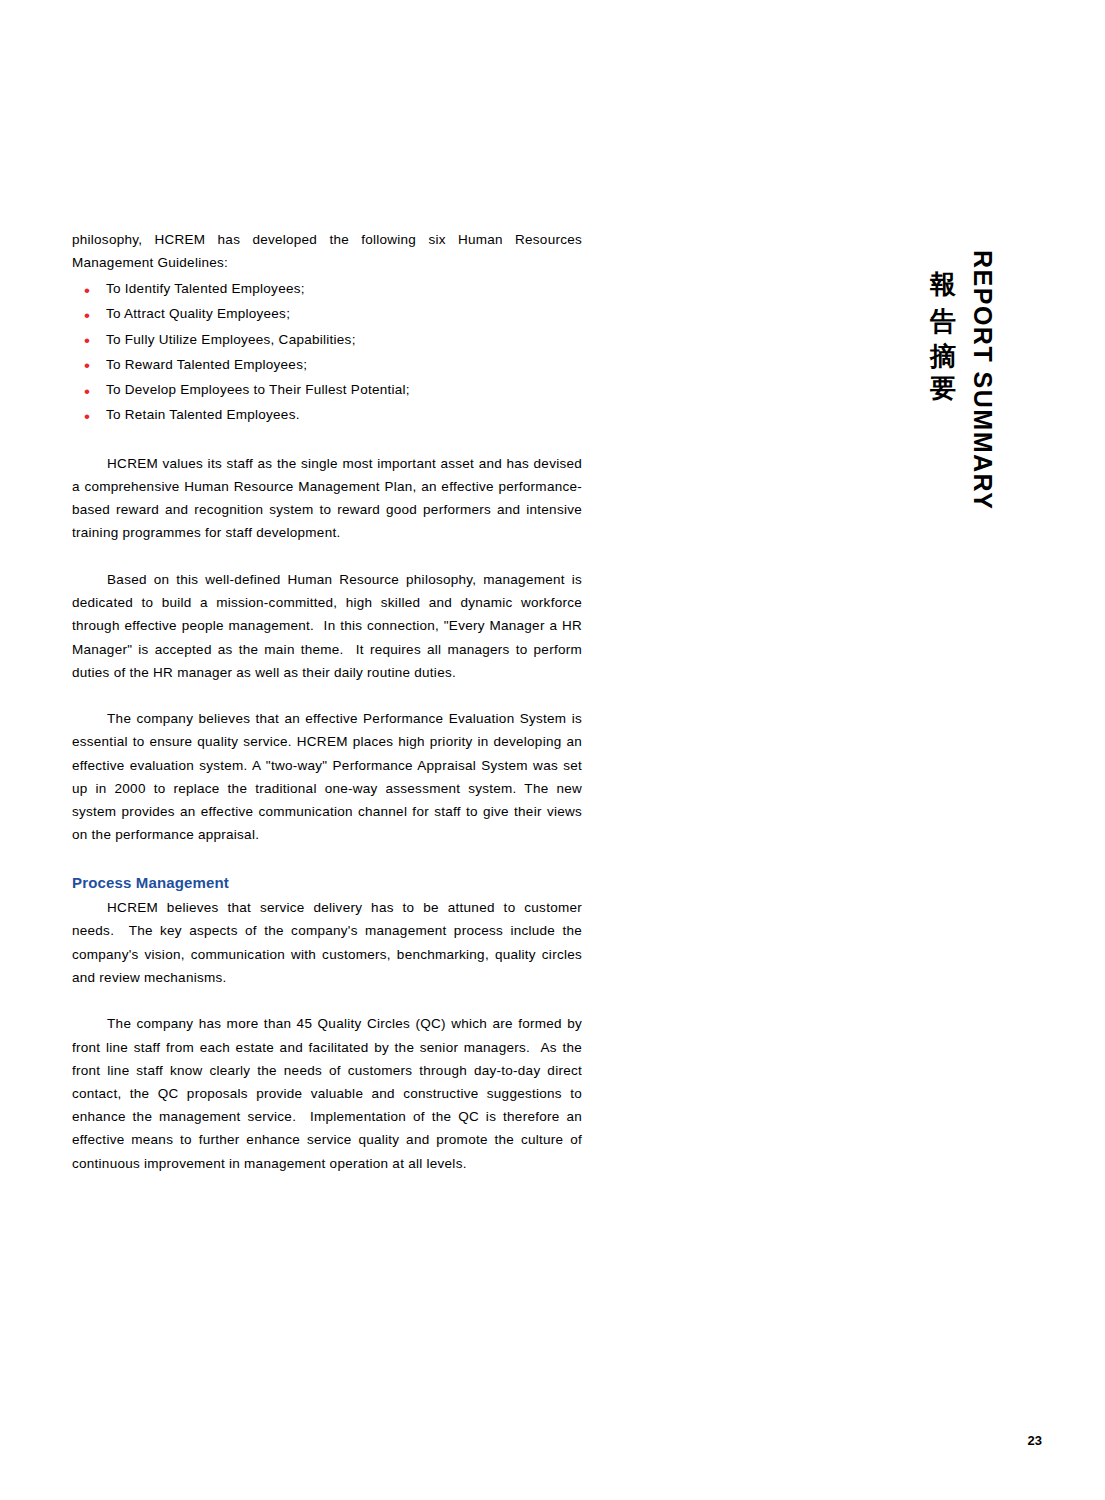報 告 摘 要
REPORT SUMMARY
philosophy, HCREM has developed the following six Human Resources Management Guidelines:
To Identify Talented Employees;
To Attract Quality Employees;
To Fully Utilize Employees, Capabilities;
To Reward Talented Employees;
To Develop Employees to Their Fullest Potential;
To Retain Talented Employees.
HCREM values its staff as the single most important asset and has devised a comprehensive Human Resource Management Plan, an effective performance-based reward and recognition system to reward good performers and intensive training programmes for staff development.
Based on this well-defined Human Resource philosophy, management is dedicated to build a mission-committed, high skilled and dynamic workforce through effective people management. In this connection, "Every Manager a HR Manager" is accepted as the main theme. It requires all managers to perform duties of the HR manager as well as their daily routine duties.
The company believes that an effective Performance Evaluation System is essential to ensure quality service. HCREM places high priority in developing an effective evaluation system. A "two-way" Performance Appraisal System was set up in 2000 to replace the traditional one-way assessment system. The new system provides an effective communication channel for staff to give their views on the performance appraisal.
Process Management
HCREM believes that service delivery has to be attuned to customer needs. The key aspects of the company's management process include the company's vision, communication with customers, benchmarking, quality circles and review mechanisms.
The company has more than 45 Quality Circles (QC) which are formed by front line staff from each estate and facilitated by the senior managers. As the front line staff know clearly the needs of customers through day-to-day direct contact, the QC proposals provide valuable and constructive suggestions to enhance the management service. Implementation of the QC is therefore an effective means to further enhance service quality and promote the culture of continuous improvement in management operation at all levels.
23